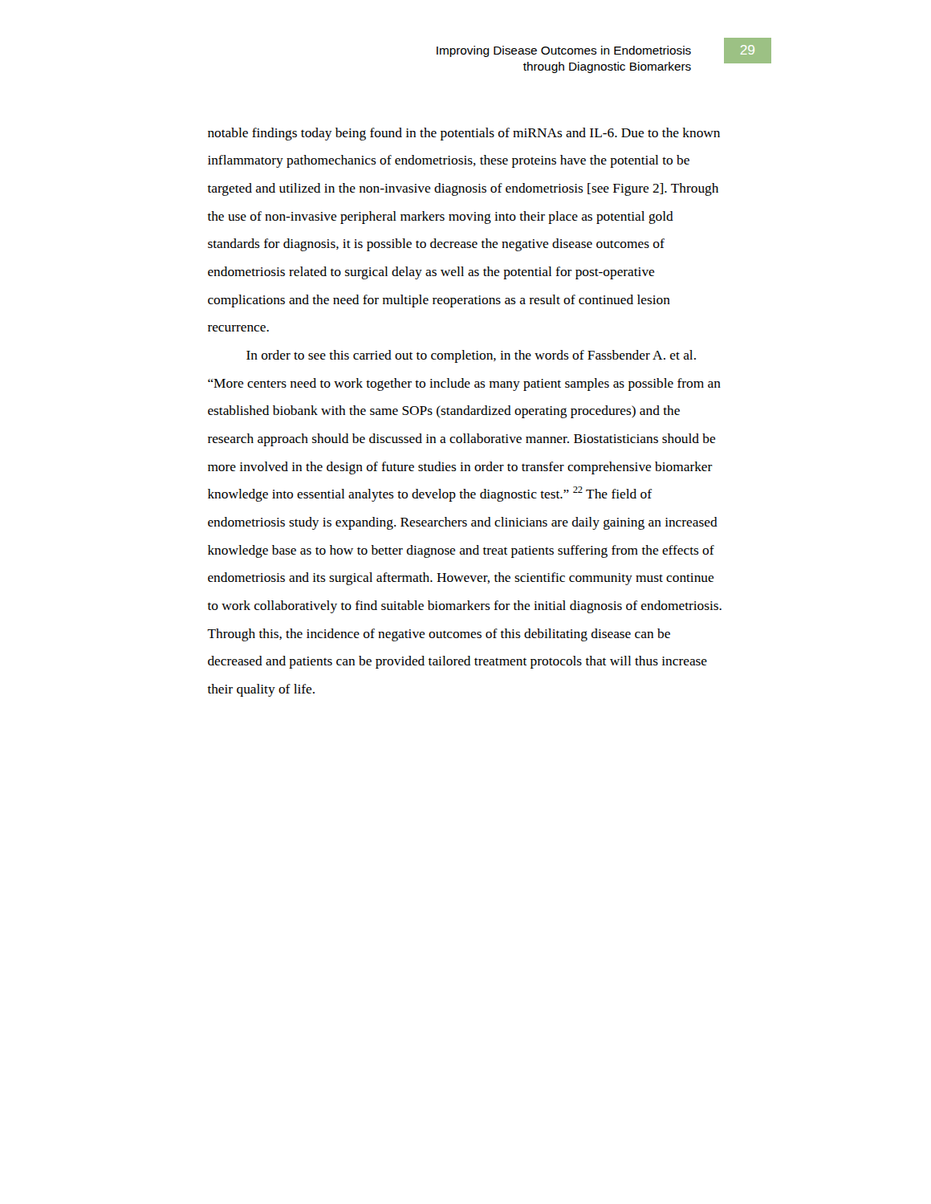29
Improving Disease Outcomes in Endometriosis
through Diagnostic Biomarkers
notable findings today being found in the potentials of miRNAs and IL-6. Due to the known inflammatory pathomechanics of endometriosis, these proteins have the potential to be targeted and utilized in the non-invasive diagnosis of endometriosis [see Figure 2]. Through the use of non-invasive peripheral markers moving into their place as potential gold standards for diagnosis, it is possible to decrease the negative disease outcomes of endometriosis related to surgical delay as well as the potential for post-operative complications and the need for multiple reoperations as a result of continued lesion recurrence.
In order to see this carried out to completion, in the words of Fassbender A. et al. “More centers need to work together to include as many patient samples as possible from an established biobank with the same SOPs (standardized operating procedures) and the research approach should be discussed in a collaborative manner. Biostatisticians should be more involved in the design of future studies in order to transfer comprehensive biomarker knowledge into essential analytes to develop the diagnostic test.” 22 The field of endometriosis study is expanding. Researchers and clinicians are daily gaining an increased knowledge base as to how to better diagnose and treat patients suffering from the effects of endometriosis and its surgical aftermath. However, the scientific community must continue to work collaboratively to find suitable biomarkers for the initial diagnosis of endometriosis. Through this, the incidence of negative outcomes of this debilitating disease can be decreased and patients can be provided tailored treatment protocols that will thus increase their quality of life.